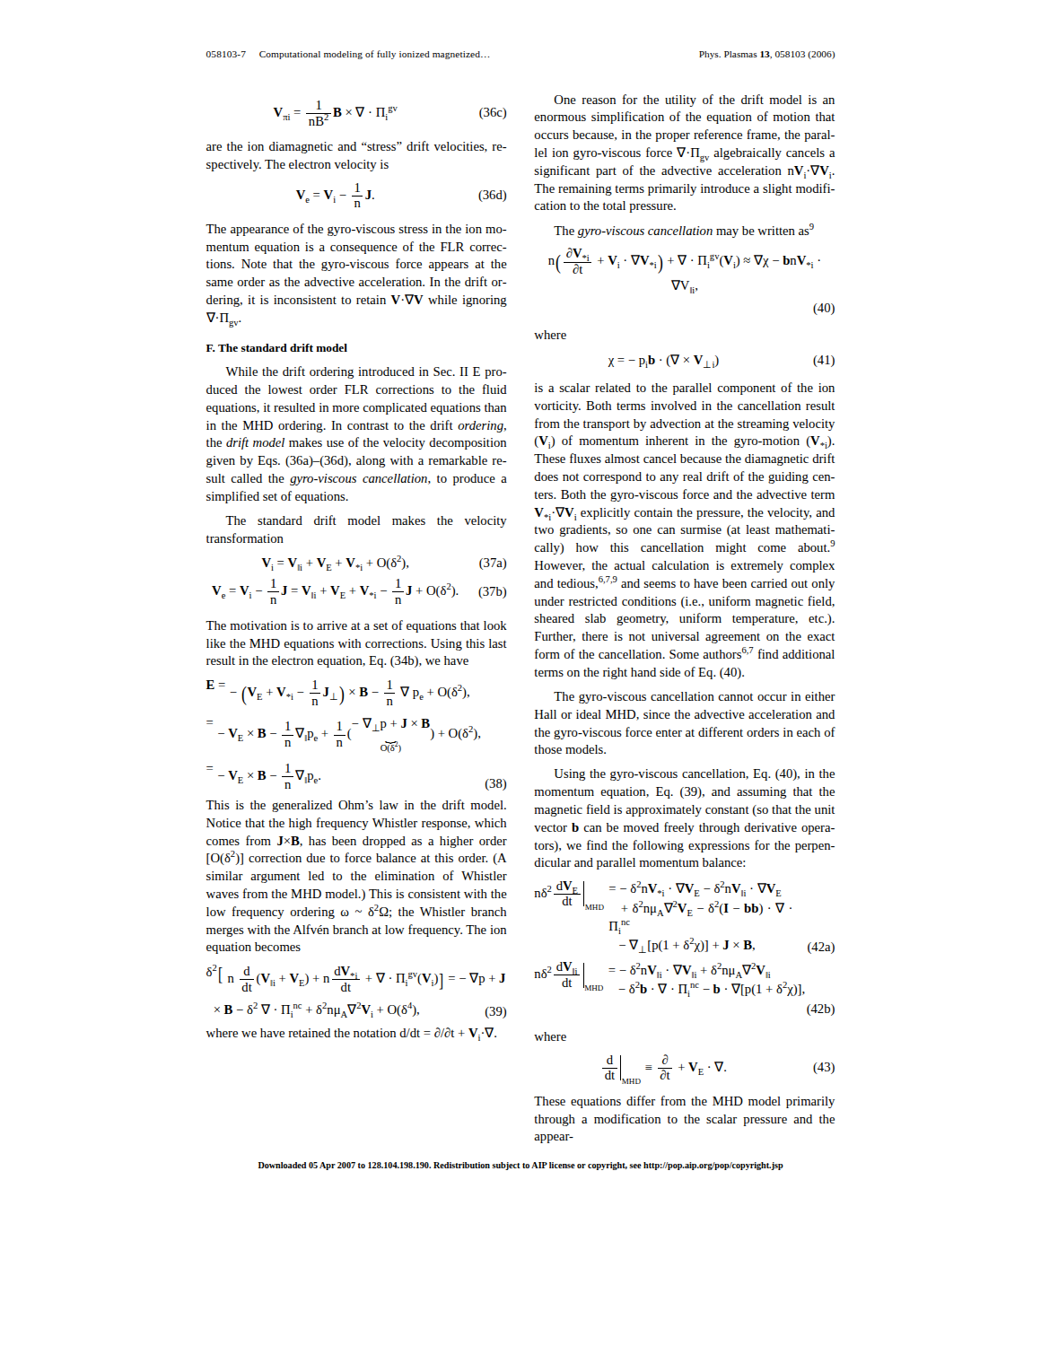058103-7 Computational modeling of fully ionized magnetized…
Phys. Plasmas 13, 058103 (2006)
Vπi = 1 nB2 B × ∇ · Πigv
(36c)
are the ion diamagnetic and “stress” drift velocities, respectively. The electron velocity is
Ve = Vi − 1 n J.
(36d)
The appearance of the gyro-viscous stress in the ion momentum equation is a consequence of the FLR corrections. Note that the gyro-viscous force appears at the same order as the advective acceleration. In the drift ordering, it is inconsistent to retain V·∇V while ignoring ∇·Πgv.
F. The standard drift model
While the drift ordering introduced in Sec. II E produced the lowest order FLR corrections to the fluid equations, it resulted in more complicated equations than in the MHD ordering. In contrast to the drift ordering, the drift model makes use of the velocity decomposition given by Eqs. (36a)–(36d), along with a remarkable result called the gyro-viscous cancellation, to produce a simplified set of equations.
The standard drift model makes the velocity transformation
Vi = V‖i + VE + V*i + O(δ2),
(37a)
Ve = Vi − 1 n J = V‖i + VE + V*i − 1 n J + O(δ2).
(37b)
The motivation is to arrive at a set of equations that look like the MHD equations with corrections. Using this last result in the electron equation, Eq. (34b), we have
E =
− (VE + V*i − 1 n J⊥) × B − 1 n ∇ pe + O(δ2),
=
− VE × B − 1 n∇‖pe + 1 n(− ∇⊥p + J × B⏟O(δ2)) + O(δ2),
=
− VE × B − 1 n∇‖pe.
(38)
This is the generalized Ohm’s law in the drift model. Notice that the high frequency Whistler response, which comes from J×B, has been dropped as a higher order [O(δ2)] correction due to force balance at this order. (A similar argument led to the elimination of Whistler waves from the MHD model.) This is consistent with the low frequency ordering ω ~ δ2Ω; the Whistler branch merges with the Alfvén branch at low frequency. The ion equation becomes
δ2[
n ddt(V‖i + VE) + ndV*i dt + ∇ · Πigv(Vi)] = − ∇p + J
× B − δ2 ∇ · Πinc + δ2nμA∇2Vi + O(δ4),
(39)
where we have retained the notation d/dt = ∂/∂t + Vi·∇.
One reason for the utility of the drift model is an enormous simplification of the equation of motion that occurs because, in the proper reference frame, the parallel ion gyro-viscous force ∇·Πgv algebraically cancels a significant part of the advective acceleration nVi·∇Vi. The remaining terms primarily introduce a slight modification to the total pressure.
The gyro-viscous cancellation may be written as9
n(∂V*i∂t + Vi · ∇V*i) + ∇ · Πigv(Vi) ≈ ∇χ − bnV*i · ∇V‖i,
(40)
where
χ = − pib · (∇ × V⊥i)
(41)
is a scalar related to the parallel component of the ion vorticity. Both terms involved in the cancellation result from the transport by advection at the streaming velocity (Vi) of momentum inherent in the gyro-motion (V*i). These fluxes almost cancel because the diamagnetic drift does not correspond to any real drift of the guiding centers. Both the gyro-viscous force and the advective term V*i·∇Vi explicitly contain the pressure, the velocity, and two gradients, so one can surmise (at least mathematically) how this cancellation might come about.9 However, the actual calculation is extremely complex and tedious,6,7,9 and seems to have been carried out only under restricted conditions (i.e., uniform magnetic field, sheared slab geometry, uniform temperature, etc.). Further, there is not universal agreement on the exact form of the cancellation. Some authors6,7 find additional terms on the right hand side of Eq. (40).
The gyro-viscous cancellation cannot occur in either Hall or ideal MHD, since the advective acceleration and the gyro-viscous force enter at different orders in each of those models.
Using the gyro-viscous cancellation, Eq. (40), in the momentum equation, Eq. (39), and assuming that the magnetic field is approximately constant (so that the unit vector b can be moved freely through derivative operators), we find the following expressions for the perpendicular and parallel momentum balance:
nδ2dVE dt MHD
= − δ2nV*i · ∇VE − δ2nV‖i · ∇VE + δ2nμA∇2VE − δ2(I − bb) · ∇ · Πinc − ∇⊥[p(1 + δ2χ)] + J × B,
(42a)
nδ2dV‖i dt MHD
= − δ2nV‖i · ∇V‖i + δ2nμA∇2V‖i − δ2b · ∇ · Πinc − b · ∇[p(1 + δ2χ)],
(42b)
where
ddt MHD ≡ ∂∂t + VE · ∇.
(43)
These equations differ from the MHD model primarily through a modification to the scalar pressure and the appear-
Downloaded 05 Apr 2007 to 128.104.198.190. Redistribution subject to AIP license or copyright, see http://pop.aip.org/pop/copyright.jsp